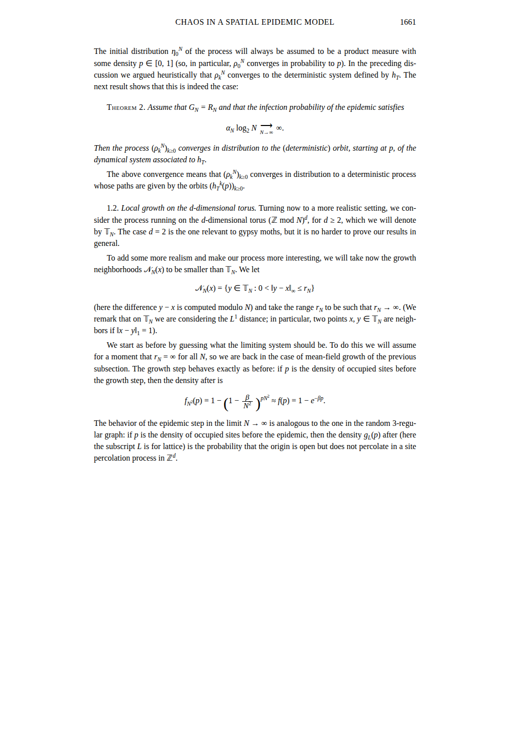CHAOS IN A SPATIAL EPIDEMIC MODEL 1661
The initial distribution η0N of the process will always be assumed to be a product measure with some density p ∈ [0, 1] (so, in particular, ρ0N converges in probability to p). In the preceding discussion we argued heuristically that ρkN converges to the deterministic system defined by hT. The next result shows that this is indeed the case:
Theorem 2. Assume that GN = RN and that the infection probability of the epidemic satisfies
αN log2 N ⟶N→∞ ∞.
Then the process (ρkN)k≥0 converges in distribution to the (deterministic) orbit, starting at p, of the dynamical system associated to hT.
The above convergence means that (ρkN)k≥0 converges in distribution to a deterministic process whose paths are given by the orbits (hTk(p))k≥0.
1.2. Local growth on the d-dimensional torus. Turning now to a more realistic setting, we consider the process running on the d-dimensional torus (ℤ mod N)d, for d ≥ 2, which we will denote by 𝕋N. The case d = 2 is the one relevant to gypsy moths, but it is no harder to prove our results in general.
To add some more realism and make our process more interesting, we will take now the growth neighborhoods 𝒩N(x) to be smaller than 𝕋N. We let
𝒩N(x) = {y ∈ 𝕋N : 0 < ‖y − x‖∞ ≤ rN}
(here the difference y − x is computed modulo N) and take the range rN to be such that rN → ∞. (We remark that on 𝕋N we are considering the L1 distance; in particular, two points x, y ∈ 𝕋N are neighbors if ‖x − y‖1 = 1).
We start as before by guessing what the limiting system should be. To do this we will assume for a moment that rN = ∞ for all N, so we are back in the case of mean-field growth of the previous subsection. The growth step behaves exactly as before: if p is the density of occupied sites before the growth step, then the density after is
fN2(p) = 1 − (1 − βN2 )pN2 ≈ f(p) = 1 − e−βp.
The behavior of the epidemic step in the limit N → ∞ is analogous to the one in the random 3-regular graph: if p is the density of occupied sites before the epidemic, then the density gL(p) after (here the subscript L is for lattice) is the probability that the origin is open but does not percolate in a site percolation process in ℤd.